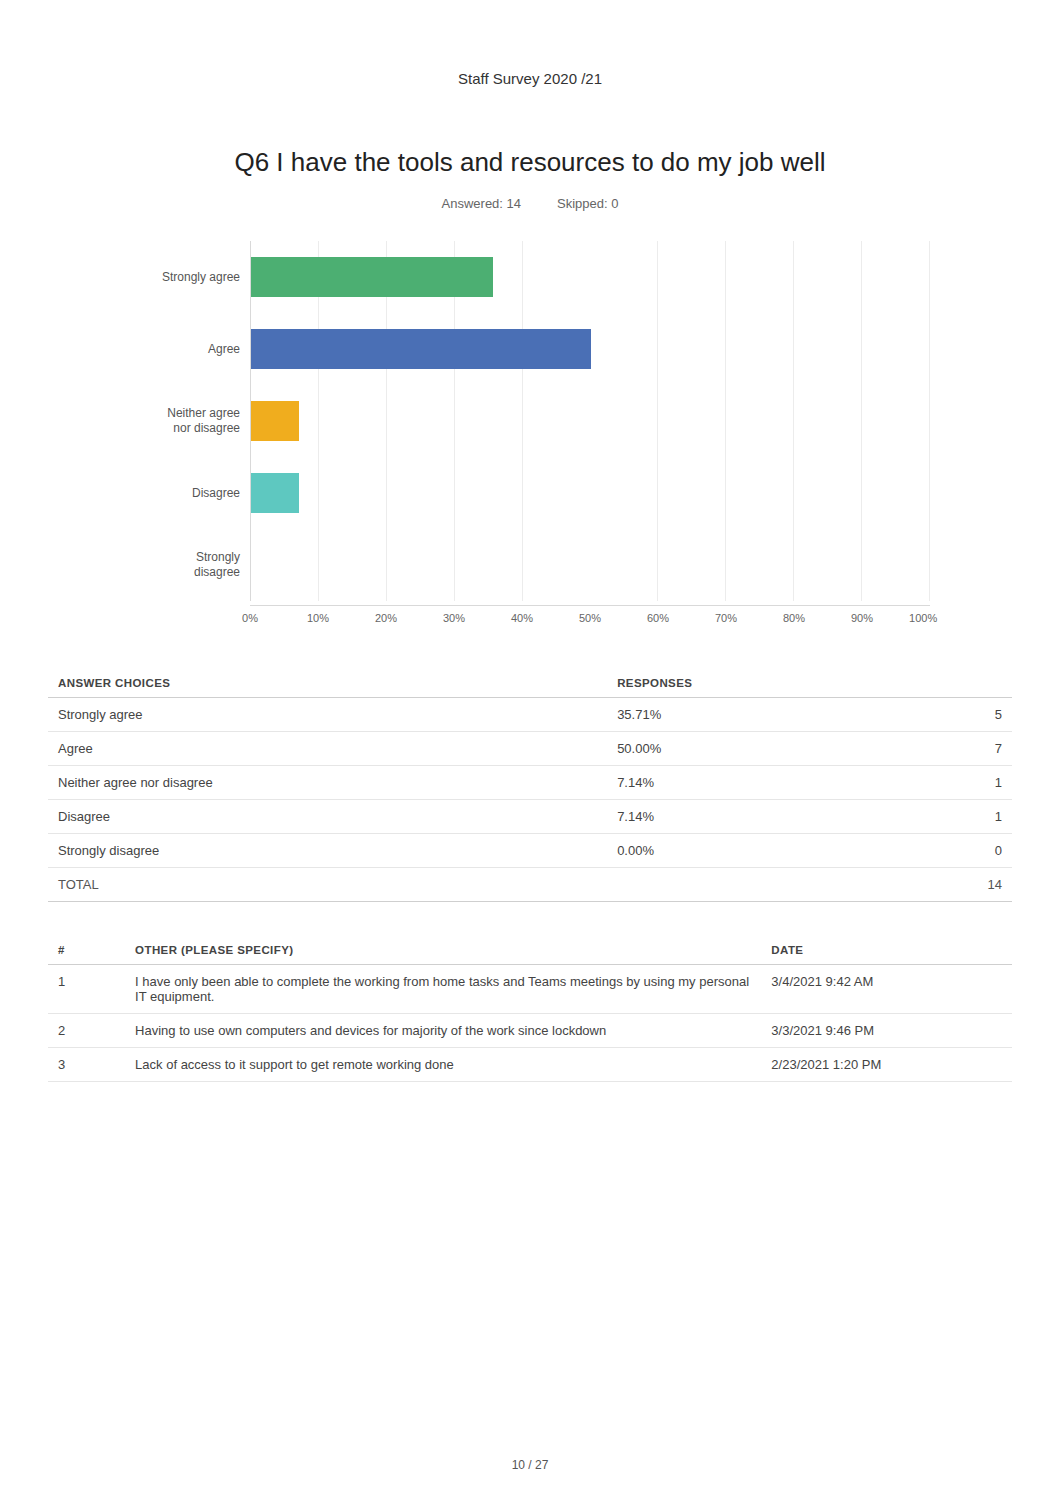Staff Survey 2020 /21
Q6 I have the tools and resources to do my job well
Answered: 14 Skipped: 0
Strongly agree
Agree
Neither agree
nor disagree
Disagree
Strongly
disagree
0% 10% 20% 30% 40% 50% 60% 70% 80% 90% 100%
| ANSWER CHOICES | RESPONSES | |
| --- | --- | --- |
| Strongly agree | 35.71% | 5 |
| Agree | 50.00% | 7 |
| Neither agree nor disagree | 7.14% | 1 |
| Disagree | 7.14% | 1 |
| Strongly disagree | 0.00% | 0 |
| TOTAL | | 14 |
| # | OTHER (PLEASE SPECIFY) | DATE |
| --- | --- | --- |
| 1 | I have only been able to complete the working from home tasks and Teams meetings by using my personal IT equipment. | 3/4/2021 9:42 AM |
| 2 | Having to use own computers and devices for majority of the work since lockdown | 3/3/2021 9:46 PM |
| 3 | Lack of access to it support to get remote working done | 2/23/2021 1:20 PM |
10 / 27